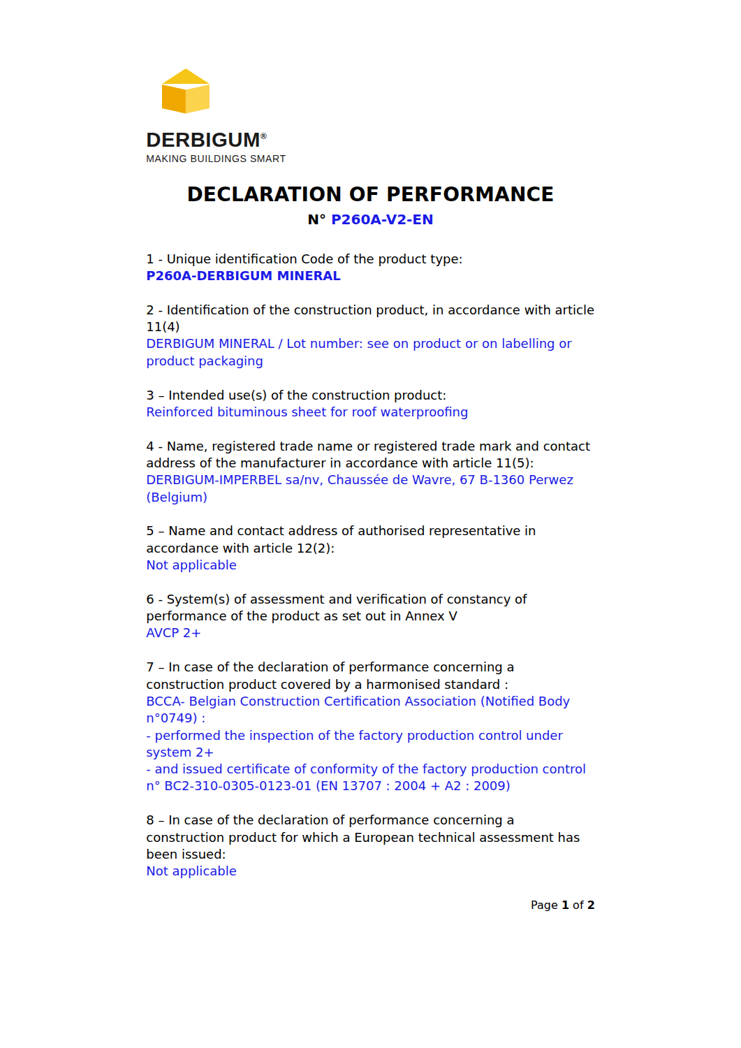DERBIGUM®
MAKING BUILDINGS SMART
DECLARATION OF PERFORMANCE
N° P260A-V2-EN
1 - Unique identification Code of the product type:
P260A-DERBIGUM MINERAL
2 - Identification of the construction product, in accordance with article 11(4)
DERBIGUM MINERAL / Lot number: see on product or on labelling or product packaging
3 – Intended use(s) of the construction product:
Reinforced bituminous sheet for roof waterproofing
4 - Name, registered trade name or registered trade mark and contact address of the manufacturer in accordance with article 11(5):
DERBIGUM-IMPERBEL sa/nv, Chaussée de Wavre, 67 B-1360 Perwez (Belgium)
5 – Name and contact address of authorised representative in accordance with article 12(2):
Not applicable
6 - System(s) of assessment and verification of constancy of performance of the product as set out in Annex V
AVCP 2+
7 – In case of the declaration of performance concerning a construction product covered by a harmonised standard :
BCCA- Belgian Construction Certification Association (Notified Body n°0749) :
- performed the inspection of the factory production control under system 2+
- and issued certificate of conformity of the factory production control
n° BC2-310-0305-0123-01 (EN 13707 : 2004 + A2 : 2009)
8 – In case of the declaration of performance concerning a construction product for which a European technical assessment has been issued:
Not applicable
Page 1 of 2